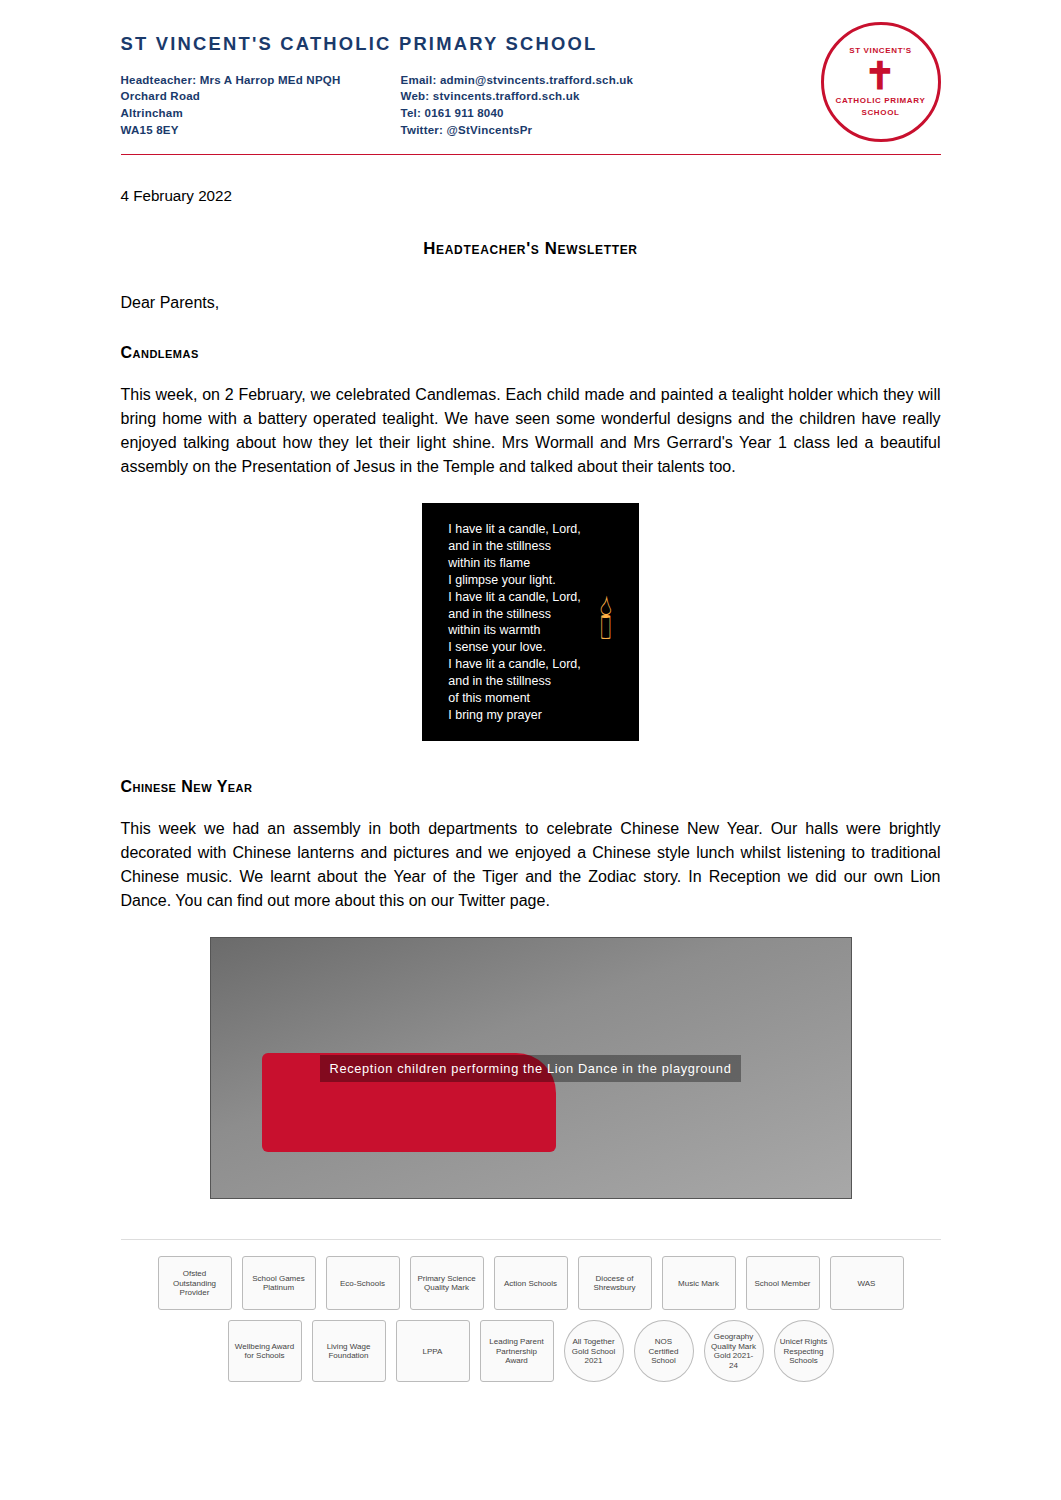ST VINCENT'S CATHOLIC PRIMARY SCHOOL
Headteacher: Mrs A Harrop MEd NPQH
Orchard Road
Altrincham
WA15 8EY
Email: admin@stvincents.trafford.sch.uk
Web: stvincents.trafford.sch.uk
Tel: 0161 911 8040
Twitter: @StVincentsPr
ST VINCENT'S ✝ CATHOLIC PRIMARY SCHOOL
4 February 2022
Headteacher's Newsletter
Dear Parents,
Candlemas
This week, on 2 February, we celebrated Candlemas. Each child made and painted a tealight holder which they will bring home with a battery operated tealight. We have seen some wonderful designs and the children have really enjoyed talking about how they let their light shine. Mrs Wormall and Mrs Gerrard's Year 1 class led a beautiful assembly on the Presentation of Jesus in the Temple and talked about their talents too.
I have lit a candle, Lord,
and in the stillness
within its flame
I glimpse your light.
I have lit a candle, Lord,
and in the stillness
within its warmth
I sense your love.
I have lit a candle, Lord,
and in the stillness
of this moment
I bring my prayer
🕯
Chinese New Year
This week we had an assembly in both departments to celebrate Chinese New Year. Our halls were brightly decorated with Chinese lanterns and pictures and we enjoyed a Chinese style lunch whilst listening to traditional Chinese music. We learnt about the Year of the Tiger and the Zodiac story. In Reception we did our own Lion Dance. You can find out more about this on our Twitter page.
Reception children performing the Lion Dance in the playground
Ofsted Outstanding Provider
School Games Platinum
Eco-Schools
Primary Science Quality Mark
Action Schools
Diocese of Shrewsbury
Music Mark
School Member
WAS
Wellbeing Award for Schools
Living Wage Foundation
LPPA
Leading Parent Partnership Award
All Together Gold School 2021
NOS Certified School
Geography Quality Mark Gold 2021-24
Unicef Rights Respecting Schools